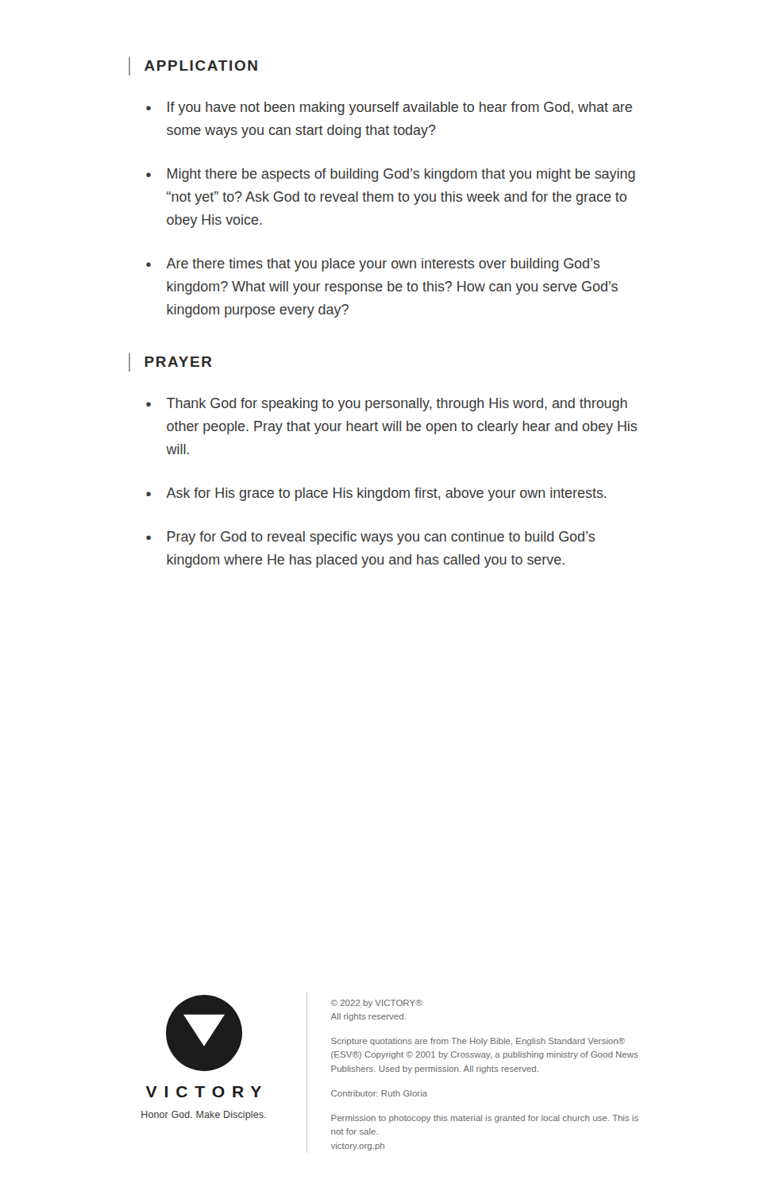Application
If you have not been making yourself available to hear from God, what are some ways you can start doing that today?
Might there be aspects of building God’s kingdom that you might be saying “not yet” to? Ask God to reveal them to you this week and for the grace to obey His voice.
Are there times that you place your own interests over building God’s kingdom? What will your response be to this? How can you serve God’s kingdom purpose every day?
Prayer
Thank God for speaking to you personally, through His word, and through other people. Pray that your heart will be open to clearly hear and obey His will.
Ask for His grace to place His kingdom first, above your own interests.
Pray for God to reveal specific ways you can continue to build God’s kingdom where He has placed you and has called you to serve.
VICTORY
Honor God. Make Disciples.
© 2022 by VICTORY®
All rights reserved.
Scripture quotations are from The Holy Bible, English Standard Version® (ESV®) Copyright © 2001 by Crossway, a publishing ministry of Good News Publishers. Used by permission. All rights reserved.
Contributor: Ruth Gloria
Permission to photocopy this material is granted for local church use. This is not for sale.
victory.org.ph